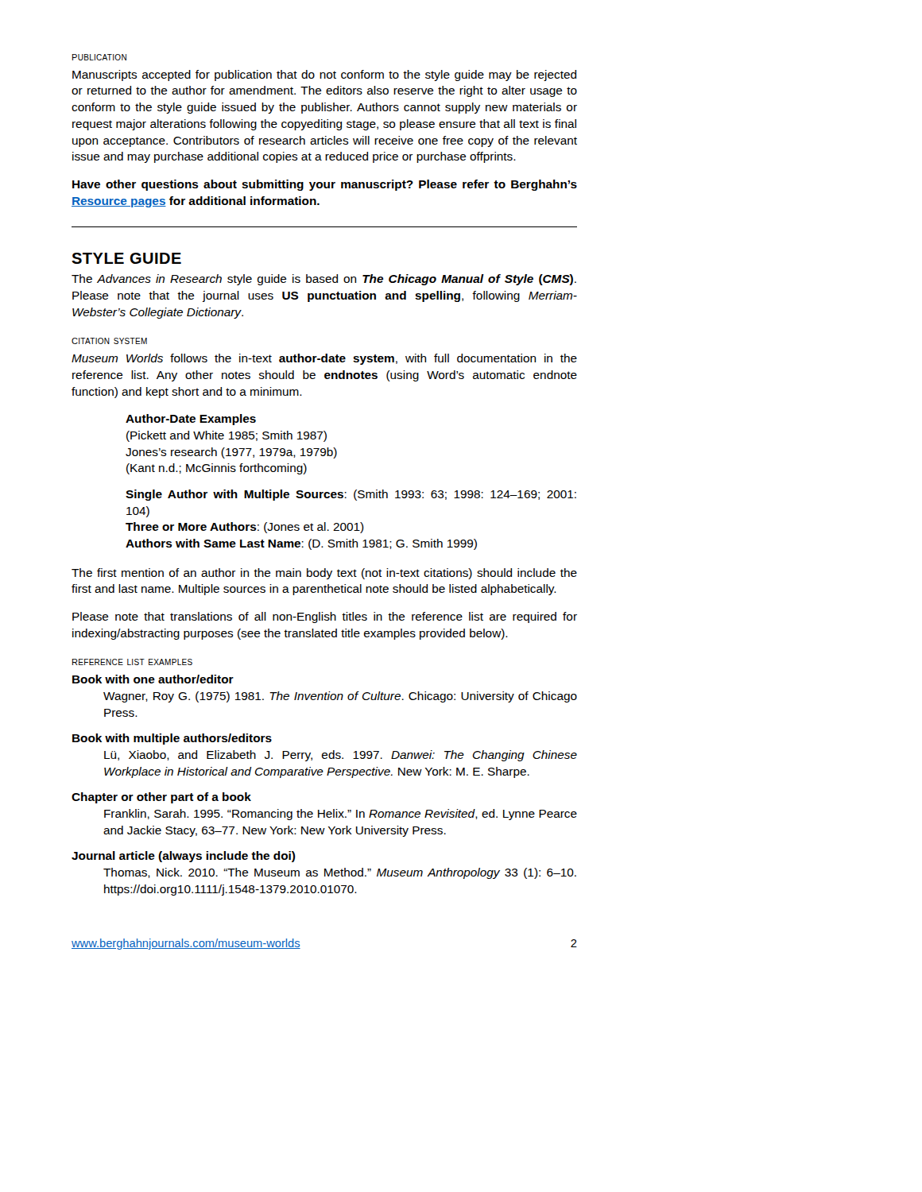Publication
Manuscripts accepted for publication that do not conform to the style guide may be rejected or returned to the author for amendment. The editors also reserve the right to alter usage to conform to the style guide issued by the publisher. Authors cannot supply new materials or request major alterations following the copyediting stage, so please ensure that all text is final upon acceptance. Contributors of research articles will receive one free copy of the relevant issue and may purchase additional copies at a reduced price or purchase offprints.
Have other questions about submitting your manuscript? Please refer to Berghahn’s Resource pages for additional information.
STYLE GUIDE
The Advances in Research style guide is based on The Chicago Manual of Style (CMS). Please note that the journal uses US punctuation and spelling, following Merriam-Webster’s Collegiate Dictionary.
Citation System
Museum Worlds follows the in-text author-date system, with full documentation in the reference list. Any other notes should be endnotes (using Word’s automatic endnote function) and kept short and to a minimum.
Author-Date Examples
(Pickett and White 1985; Smith 1987)
Jones’s research (1977, 1979a, 1979b)
(Kant n.d.; McGinnis forthcoming)
Single Author with Multiple Sources: (Smith 1993: 63; 1998: 124–169; 2001: 104)
Three or More Authors: (Jones et al. 2001)
Authors with Same Last Name: (D. Smith 1981; G. Smith 1999)
The first mention of an author in the main body text (not in-text citations) should include the first and last name. Multiple sources in a parenthetical note should be listed alphabetically.
Please note that translations of all non-English titles in the reference list are required for indexing/abstracting purposes (see the translated title examples provided below).
Reference List Examples
Book with one author/editor
Wagner, Roy G. (1975) 1981. The Invention of Culture. Chicago: University of Chicago Press.
Book with multiple authors/editors
Lü, Xiaobo, and Elizabeth J. Perry, eds. 1997. Danwei: The Changing Chinese Workplace in Historical and Comparative Perspective. New York: M. E. Sharpe.
Chapter or other part of a book
Franklin, Sarah. 1995. “Romancing the Helix.” In Romance Revisited, ed. Lynne Pearce and Jackie Stacy, 63–77. New York: New York University Press.
Journal article (always include the doi)
Thomas, Nick. 2010. “The Museum as Method.” Museum Anthropology 33 (1): 6–10. https://doi.org10.1111/j.1548-1379.2010.01070.
www.berghahnjournals.com/museum-worlds 2